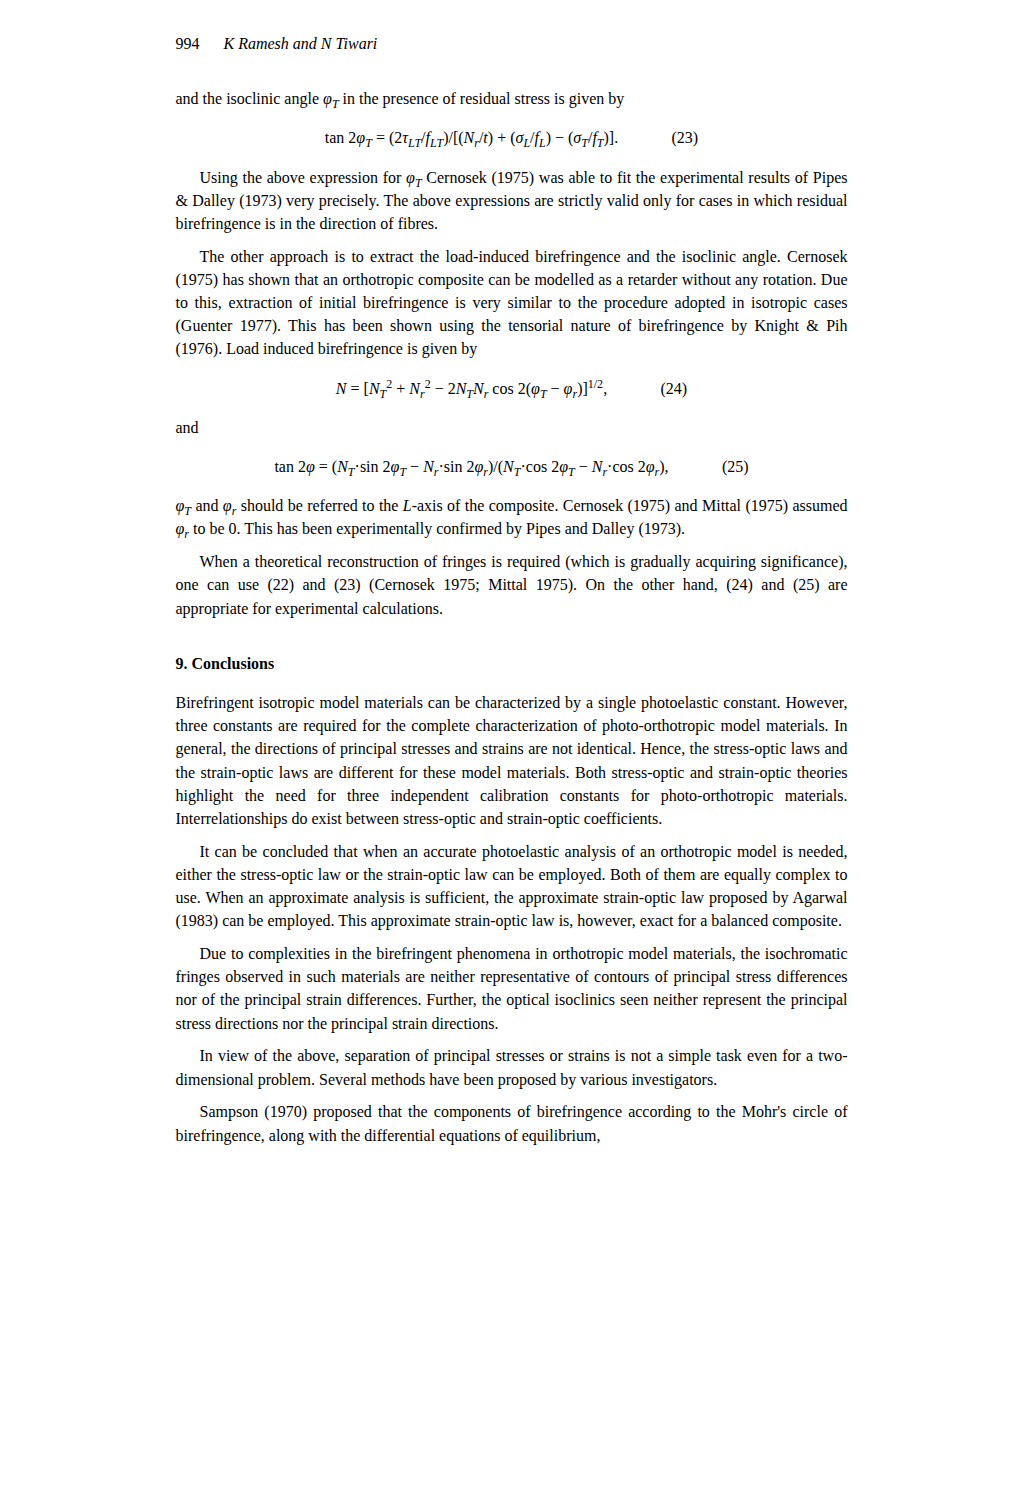994 K Ramesh and N Tiwari
and the isoclinic angle φT in the presence of residual stress is given by
tan 2φT = (2τLT/fLT)/[(Nr/t) + (σL/fL) − (σT/fT)]. (23)
Using the above expression for φT Cernosek (1975) was able to fit the experimental results of Pipes & Dalley (1973) very precisely. The above expressions are strictly valid only for cases in which residual birefringence is in the direction of fibres.
The other approach is to extract the load-induced birefringence and the isoclinic angle. Cernosek (1975) has shown that an orthotropic composite can be modelled as a retarder without any rotation. Due to this, extraction of initial birefringence is very similar to the procedure adopted in isotropic cases (Guenter 1977). This has been shown using the tensorial nature of birefringence by Knight & Pih (1976). Load induced birefringence is given by
N = [NT2 + Nr2 − 2NTNr cos 2(φT − φr)]1/2, (24)
and
tan 2φ = (NT·sin 2φT − Nr·sin 2φr)/(NT·cos 2φT − Nr·cos 2φr), (25)
φT and φr should be referred to the L-axis of the composite. Cernosek (1975) and Mittal (1975) assumed φr to be 0. This has been experimentally confirmed by Pipes and Dalley (1973).
When a theoretical reconstruction of fringes is required (which is gradually acquiring significance), one can use (22) and (23) (Cernosek 1975; Mittal 1975). On the other hand, (24) and (25) are appropriate for experimental calculations.
9. Conclusions
Birefringent isotropic model materials can be characterized by a single photoelastic constant. However, three constants are required for the complete characterization of photo-orthotropic model materials. In general, the directions of principal stresses and strains are not identical. Hence, the stress-optic laws and the strain-optic laws are different for these model materials. Both stress-optic and strain-optic theories highlight the need for three independent calibration constants for photo-orthotropic materials. Interrelationships do exist between stress-optic and strain-optic coefficients.
It can be concluded that when an accurate photoelastic analysis of an orthotropic model is needed, either the stress-optic law or the strain-optic law can be employed. Both of them are equally complex to use. When an approximate analysis is sufficient, the approximate strain-optic law proposed by Agarwal (1983) can be employed. This approximate strain-optic law is, however, exact for a balanced composite.
Due to complexities in the birefringent phenomena in orthotropic model materials, the isochromatic fringes observed in such materials are neither representative of contours of principal stress differences nor of the principal strain differences. Further, the optical isoclinics seen neither represent the principal stress directions nor the principal strain directions.
In view of the above, separation of principal stresses or strains is not a simple task even for a two-dimensional problem. Several methods have been proposed by various investigators.
Sampson (1970) proposed that the components of birefringence according to the Mohr's circle of birefringence, along with the differential equations of equilibrium,